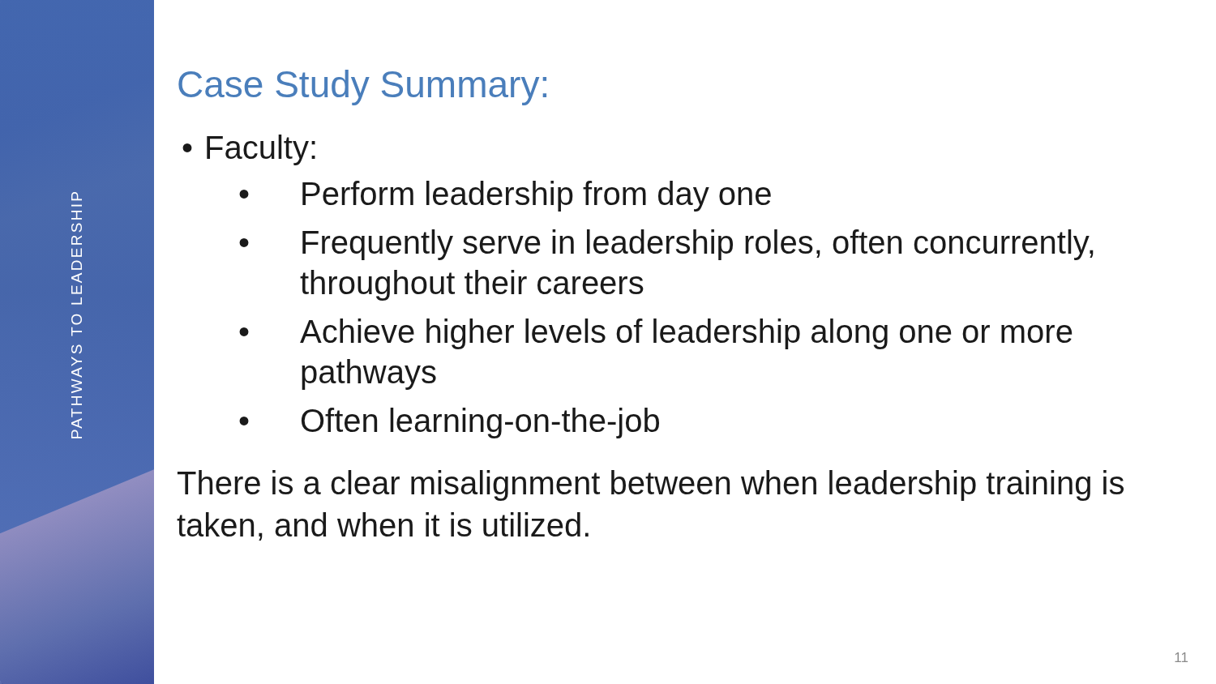Pathways to Leadership
Case Study Summary:
Faculty:
Perform leadership from day one
Frequently serve in leadership roles, often concurrently, throughout their careers
Achieve higher levels of leadership along one or more pathways
Often learning-on-the-job
There is a clear misalignment between when leadership training is taken, and when it is utilized.
11